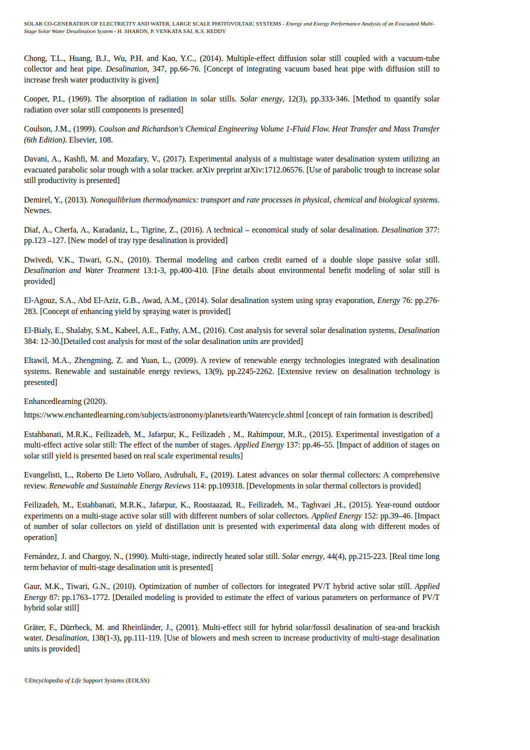SOLAR CO-GENERATION OF ELECTRICITY AND WATER, LARGE SCALE PHOTOVOLTAIC SYSTEMS - Energy and Exergy Performance Analysis of an Evacuated Multi-Stage Solar Water Desalination System - H. Sharon, P. Venkata Sai, K.S. Reddy
Chong, T.L., Huang, B.J., Wu, P.H. and Kao, Y.C., (2014). Multiple-effect diffusion solar still coupled with a vacuum-tube collector and heat pipe. Desalination, 347, pp.66-76. [Concept of integrating vacuum based heat pipe with diffusion still to increase fresh water productivity is given]
Cooper, P.I., (1969). The absorption of radiation in solar stills. Solar energy, 12(3), pp.333-346. [Method to quantify solar radiation over solar still components is presented]
Coulson, J.M., (1999). Coulson and Richardson's Chemical Engineering Volume 1-Fluid Flow. Heat Transfer and Mass Transfer (6th Edition). Elsevier, 108.
Davani, A., Kashfi, M. and Mozafary, V., (2017). Experimental analysis of a multistage water desalination system utilizing an evacuated parabolic solar trough with a solar tracker. arXiv preprint arXiv:1712.06576. [Use of parabolic trough to increase solar still productivity is presented]
Demirel, Y., (2013). Nonequilibrium thermodynamics: transport and rate processes in physical, chemical and biological systems. Newnes.
Diaf, A., Cherfa, A., Karadaniz, L., Tigrine, Z., (2016). A technical – economical study of solar desalination. Desalination 377: pp.123 –127. [New model of tray type desalination is provided]
Dwivedi, V.K., Tiwari, G.N., (2010). Thermal modeling and carbon credit earned of a double slope passive solar still. Desalination and Water Treatment 13:1-3, pp.400-410. [Fine details about environmental benefit modeling of solar still is provided]
El-Agouz, S.A., Abd El-Aziz, G.B., Awad, A.M., (2014). Solar desalination system using spray evaporation, Energy 76: pp.276-283. [Concept of enhancing yield by spraying water is provided]
El-Bialy, E., Shalaby, S.M., Kabeel, A.E., Fathy, A.M., (2016). Cost analysis for several solar desalination systems, Desalination 384: 12-30.[Detailed cost analysis for most of the solar desalination units are provided]
Eltawil, M.A., Zhengming, Z. and Yuan, L., (2009). A review of renewable energy technologies integrated with desalination systems. Renewable and sustainable energy reviews, 13(9), pp.2245-2262. [Extensive review on desalination technology is presented]
Enhancedlearning (2020).
https://www.enchantedlearning.com/subjects/astronomy/planets/earth/Watercycle.shtml [concept of rain formation is described]
Estahbanati, M.R.K., Feilizadeh, M., Jafarpur, K., Feilizadeh , M., Rahimpour, M.R., (2015). Experimental investigation of a multi-effect active solar still: The effect of the number of stages. Applied Energy 137: pp.46–55. [Impact of addition of stages on solar still yield is presented based on real scale experimental results]
Evangelisti, L., Roberto De Lieto Vollaro, Asdrubali, F., (2019). Latest advances on solar thermal collectors: A comprehensive review. Renewable and Sustainable Energy Reviews 114: pp.109318. [Developments in solar thermal collectors is provided]
Feilizadeh, M., Estahbanati, M.R.K., Jafarpur, K., Roostaazad, R., Feilizadeh, M., Taghvaei ,H., (2015). Year-round outdoor experiments on a multi-stage active solar still with different numbers of solar collectors. Applied Energy 152: pp.39–46. [Impact of number of solar collectors on yield of distillation unit is presented with experimental data along with different modes of operation]
Fernández, J. and Chargoy, N., (1990). Multi-stage, indirectly heated solar still. Solar energy, 44(4), pp.215-223. [Real time long term behavior of multi-stage desalination unit is presented]
Gaur, M.K., Tiwari, G.N., (2010). Optimization of number of collectors for integrated PV/T hybrid active solar still. Applied Energy 87: pp.1763–1772. [Detailed modeling is provided to estimate the effect of various parameters on performance of PV/T hybrid solar still]
Gräter, F., Dürrbeck, M. and Rheinländer, J., (2001). Multi-effect still for hybrid solar/fossil desalination of sea-and brackish water. Desalination, 138(1-3), pp.111-119. [Use of blowers and mesh screen to increase productivity of multi-stage desalination units is provided]
©Encyclopedia of Life Support Systems (EOLSS)